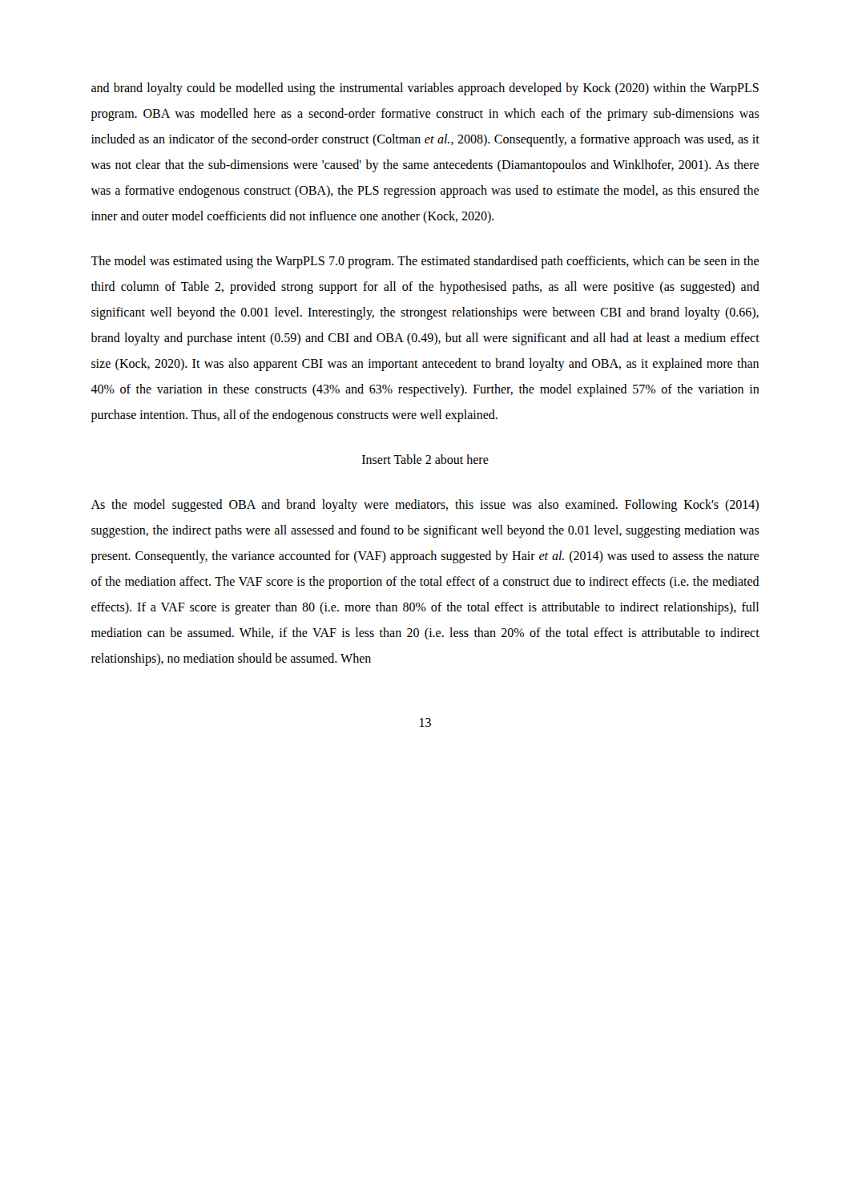and brand loyalty could be modelled using the instrumental variables approach developed by Kock (2020) within the WarpPLS program. OBA was modelled here as a second-order formative construct in which each of the primary sub-dimensions was included as an indicator of the second-order construct (Coltman et al., 2008). Consequently, a formative approach was used, as it was not clear that the sub-dimensions were 'caused' by the same antecedents (Diamantopoulos and Winklhofer, 2001). As there was a formative endogenous construct (OBA), the PLS regression approach was used to estimate the model, as this ensured the inner and outer model coefficients did not influence one another (Kock, 2020).
The model was estimated using the WarpPLS 7.0 program. The estimated standardised path coefficients, which can be seen in the third column of Table 2, provided strong support for all of the hypothesised paths, as all were positive (as suggested) and significant well beyond the 0.001 level. Interestingly, the strongest relationships were between CBI and brand loyalty (0.66), brand loyalty and purchase intent (0.59) and CBI and OBA (0.49), but all were significant and all had at least a medium effect size (Kock, 2020). It was also apparent CBI was an important antecedent to brand loyalty and OBA, as it explained more than 40% of the variation in these constructs (43% and 63% respectively). Further, the model explained 57% of the variation in purchase intention. Thus, all of the endogenous constructs were well explained.
Insert Table 2 about here
As the model suggested OBA and brand loyalty were mediators, this issue was also examined. Following Kock's (2014) suggestion, the indirect paths were all assessed and found to be significant well beyond the 0.01 level, suggesting mediation was present. Consequently, the variance accounted for (VAF) approach suggested by Hair et al. (2014) was used to assess the nature of the mediation affect. The VAF score is the proportion of the total effect of a construct due to indirect effects (i.e. the mediated effects). If a VAF score is greater than 80 (i.e. more than 80% of the total effect is attributable to indirect relationships), full mediation can be assumed. While, if the VAF is less than 20 (i.e. less than 20% of the total effect is attributable to indirect relationships), no mediation should be assumed. When
13